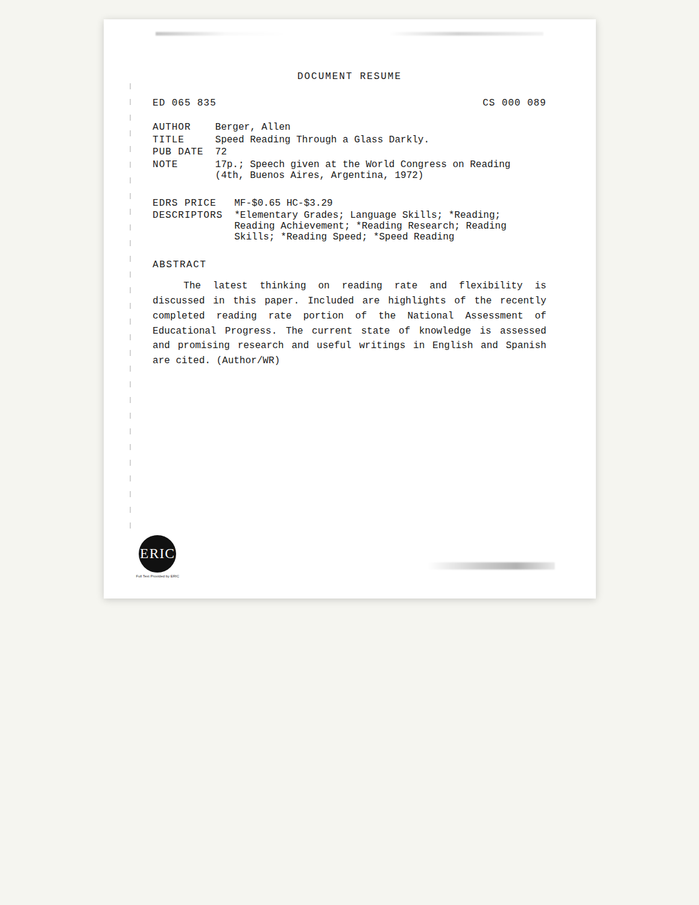DOCUMENT RESUME
ED 065 835 CS 000 089
| AUTHOR | Berger, Allen |
| TITLE | Speed Reading Through a Glass Darkly. |
| PUB DATE | 72 |
| NOTE | 17p.; Speech given at the World Congress on Reading (4th, Buenos Aires, Argentina, 1972) |
| EDRS PRICE | MF-$0.65 HC-$3.29 |
| DESCRIPTORS | *Elementary Grades; Language Skills; *Reading; Reading Achievement; *Reading Research; Reading Skills; *Reading Speed; *Speed Reading |
ABSTRACT
The latest thinking on reading rate and flexibility is discussed in this paper. Included are highlights of the recently completed reading rate portion of the National Assessment of Educational Progress. The current state of knowledge is assessed and promising research and useful writings in English and Spanish are cited. (Author/WR)
ERIC
Full Text Provided by ERIC